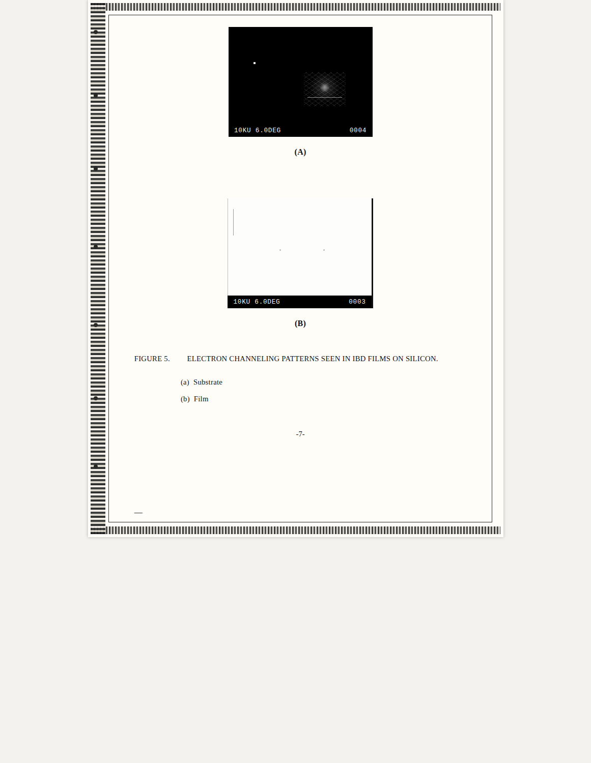10KU 6.0DEG 0004
(A)
10KU 6.0DEG 0003
(B)
FIGURE 5. Electron channeling patterns seen in IBD films on silicon.
(a) Substrate
(b) Film
-7-
—